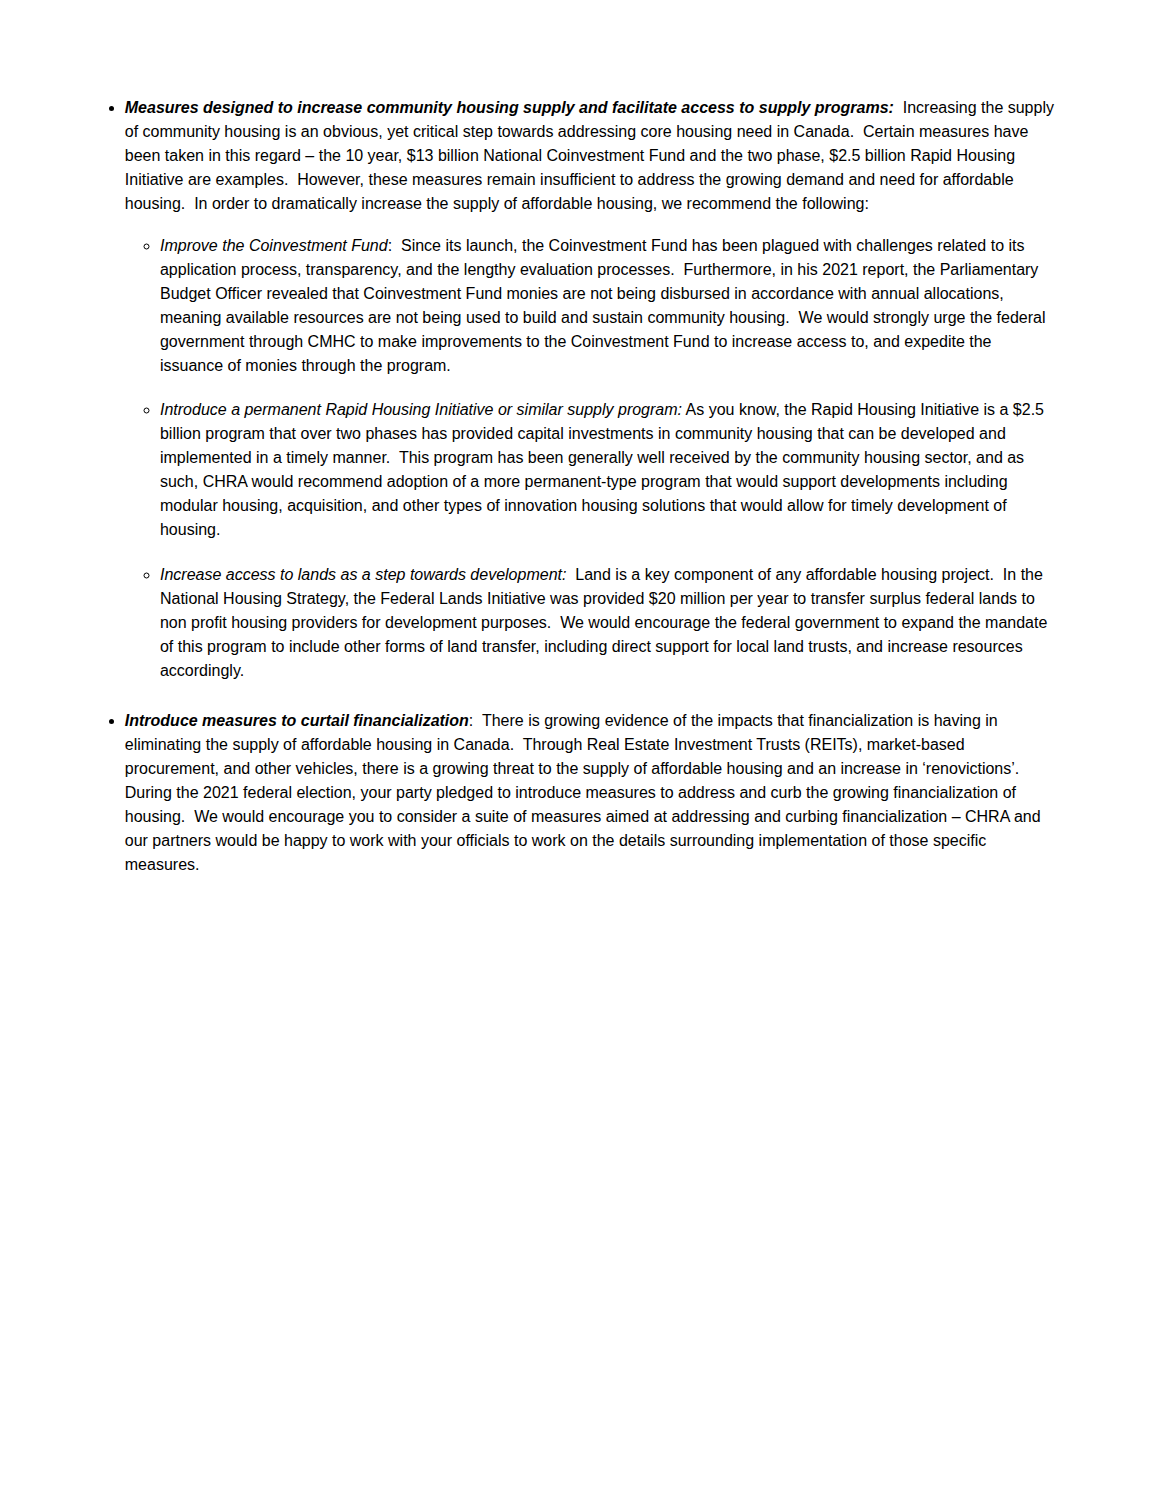Measures designed to increase community housing supply and facilitate access to supply programs: Increasing the supply of community housing is an obvious, yet critical step towards addressing core housing need in Canada. Certain measures have been taken in this regard – the 10 year, $13 billion National Coinvestment Fund and the two phase, $2.5 billion Rapid Housing Initiative are examples. However, these measures remain insufficient to address the growing demand and need for affordable housing. In order to dramatically increase the supply of affordable housing, we recommend the following:
Improve the Coinvestment Fund: Since its launch, the Coinvestment Fund has been plagued with challenges related to its application process, transparency, and the lengthy evaluation processes. Furthermore, in his 2021 report, the Parliamentary Budget Officer revealed that Coinvestment Fund monies are not being disbursed in accordance with annual allocations, meaning available resources are not being used to build and sustain community housing. We would strongly urge the federal government through CMHC to make improvements to the Coinvestment Fund to increase access to, and expedite the issuance of monies through the program.
Introduce a permanent Rapid Housing Initiative or similar supply program: As you know, the Rapid Housing Initiative is a $2.5 billion program that over two phases has provided capital investments in community housing that can be developed and implemented in a timely manner. This program has been generally well received by the community housing sector, and as such, CHRA would recommend adoption of a more permanent-type program that would support developments including modular housing, acquisition, and other types of innovation housing solutions that would allow for timely development of housing.
Increase access to lands as a step towards development: Land is a key component of any affordable housing project. In the National Housing Strategy, the Federal Lands Initiative was provided $20 million per year to transfer surplus federal lands to non profit housing providers for development purposes. We would encourage the federal government to expand the mandate of this program to include other forms of land transfer, including direct support for local land trusts, and increase resources accordingly.
Introduce measures to curtail financialization: There is growing evidence of the impacts that financialization is having in eliminating the supply of affordable housing in Canada. Through Real Estate Investment Trusts (REITs), market-based procurement, and other vehicles, there is a growing threat to the supply of affordable housing and an increase in ‘renovictions’. During the 2021 federal election, your party pledged to introduce measures to address and curb the growing financialization of housing. We would encourage you to consider a suite of measures aimed at addressing and curbing financialization – CHRA and our partners would be happy to work with your officials to work on the details surrounding implementation of those specific measures.